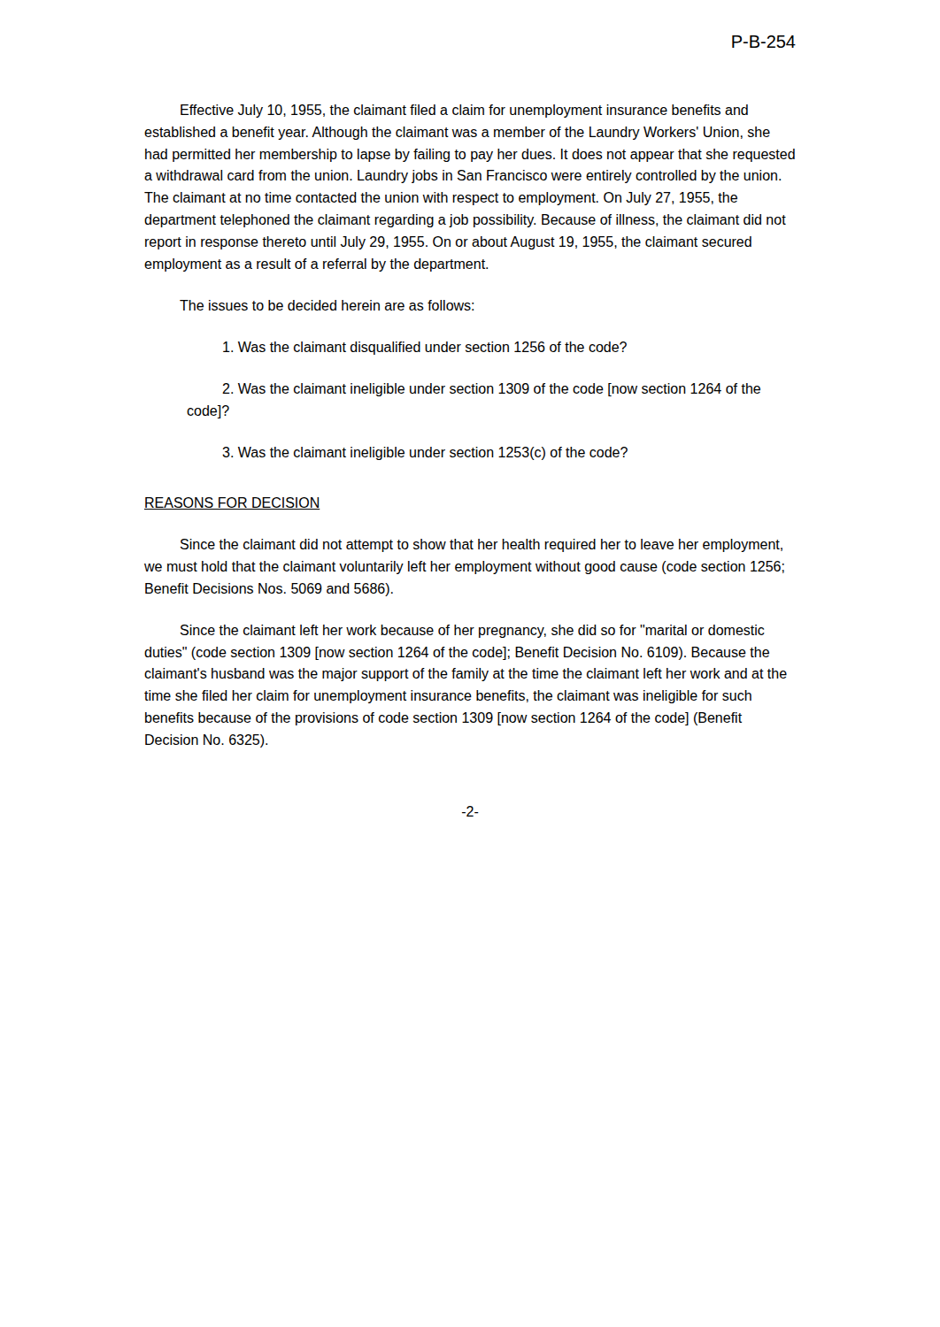P-B-254
Effective July 10, 1955, the claimant filed a claim for unemployment insurance benefits and established a benefit year. Although the claimant was a member of the Laundry Workers' Union, she had permitted her membership to lapse by failing to pay her dues. It does not appear that she requested a withdrawal card from the union. Laundry jobs in San Francisco were entirely controlled by the union. The claimant at no time contacted the union with respect to employment. On July 27, 1955, the department telephoned the claimant regarding a job possibility. Because of illness, the claimant did not report in response thereto until July 29, 1955. On or about August 19, 1955, the claimant secured employment as a result of a referral by the department.
The issues to be decided herein are as follows:
1. Was the claimant disqualified under section 1256 of the code?
2. Was the claimant ineligible under section 1309 of the code [now section 1264 of the code]?
3. Was the claimant ineligible under section 1253(c) of the code?
REASONS FOR DECISION
Since the claimant did not attempt to show that her health required her to leave her employment, we must hold that the claimant voluntarily left her employment without good cause (code section 1256; Benefit Decisions Nos. 5069 and 5686).
Since the claimant left her work because of her pregnancy, she did so for "marital or domestic duties" (code section 1309 [now section 1264 of the code]; Benefit Decision No. 6109). Because the claimant's husband was the major support of the family at the time the claimant left her work and at the time she filed her claim for unemployment insurance benefits, the claimant was ineligible for such benefits because of the provisions of code section 1309 [now section 1264 of the code] (Benefit Decision No. 6325).
-2-